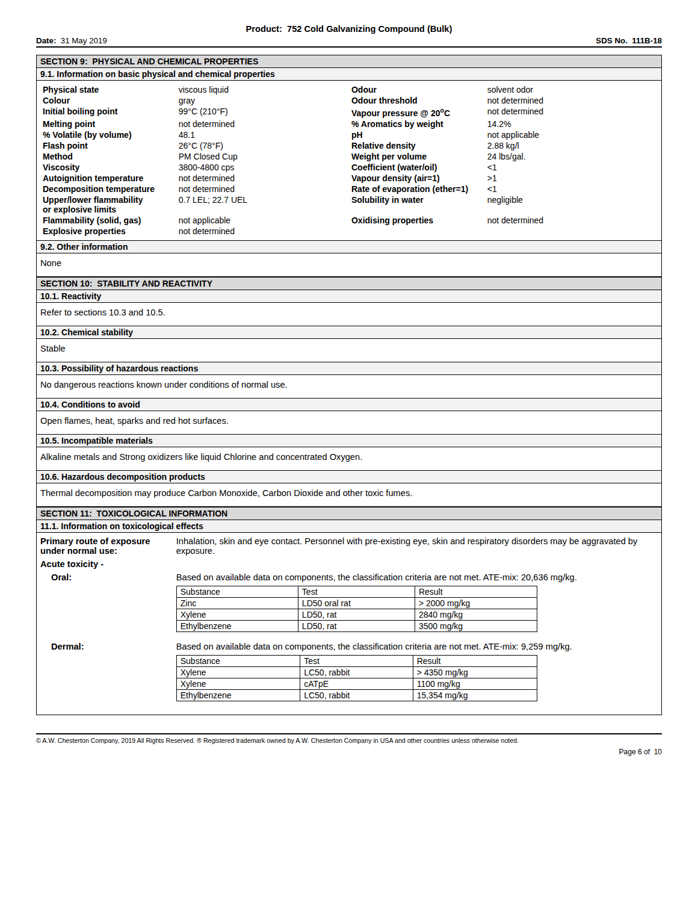Product: 752 Cold Galvanizing Compound (Bulk)
Date: 31 May 2019 SDS No. 111B-18
SECTION 9: PHYSICAL AND CHEMICAL PROPERTIES
9.1. Information on basic physical and chemical properties
| Physical state | viscous liquid | Odour | solvent odor |
| Colour | gray | Odour threshold | not determined |
| Initial boiling point | 99°C (210°F) | Vapour pressure @ 20 o C | not determined |
| Melting point | not determined | % Aromatics by weight | 14.2% |
| % Volatile (by volume) | 48.1 | pH | not applicable |
| Flash point | 26°C (78°F) | Relative density | 2.88 kg/l |
| Method | PM Closed Cup | Weight per volume | 24 lbs/gal. |
| Viscosity | 3800-4800 cps | Coefficient (water/oil) | <1 |
| Autoignition temperature | not determined | Vapour density (air=1) | >1 |
| Decomposition temperature | not determined | Rate of evaporation (ether=1) | <1 |
| Upper/lower flammability or explosive limits | 0.7 LEL; 22.7 UEL | Solubility in water | negligible |
| Flammability (solid, gas) | not applicable | Oxidising properties | not determined |
| Explosive properties | not determined | | |
9.2. Other information
None
SECTION 10: STABILITY AND REACTIVITY
10.1. Reactivity
Refer to sections 10.3 and 10.5.
10.2. Chemical stability
Stable
10.3. Possibility of hazardous reactions
No dangerous reactions known under conditions of normal use.
10.4. Conditions to avoid
Open flames, heat, sparks and red hot surfaces.
10.5. Incompatible materials
Alkaline metals and Strong oxidizers like liquid Chlorine and concentrated Oxygen.
10.6. Hazardous decomposition products
Thermal decomposition may produce Carbon Monoxide, Carbon Dioxide and other toxic fumes.
SECTION 11: TOXICOLOGICAL INFORMATION
11.1. Information on toxicological effects
Primary route of exposure under normal use:
Inhalation, skin and eye contact. Personnel with pre-existing eye, skin and respiratory disorders may be aggravated by exposure.
Acute toxicity -
Oral:
Based on available data on components, the classification criteria are not met. ATE-mix: 20,636 mg/kg.
| Substance | Test | Result |
| Zinc | LD50 oral rat | > 2000 mg/kg |
| Xylene | LD50, rat | 2840 mg/kg |
| Ethylbenzene | LD50, rat | 3500 mg/kg |
Dermal:
Based on available data on components, the classification criteria are not met. ATE-mix: 9,259 mg/kg.
| Substance | Test | Result |
| Xylene | LC50, rabbit | > 4350 mg/kg |
| Xylene | cATpE | 1100 mg/kg |
| Ethylbenzene | LC50, rabbit | 15,354 mg/kg |
© A.W. Chesterton Company, 2019 All Rights Reserved. ® Registered trademark owned by A.W. Chesterton Company in USA and other countries unless otherwise noted.
Page 6 of 10